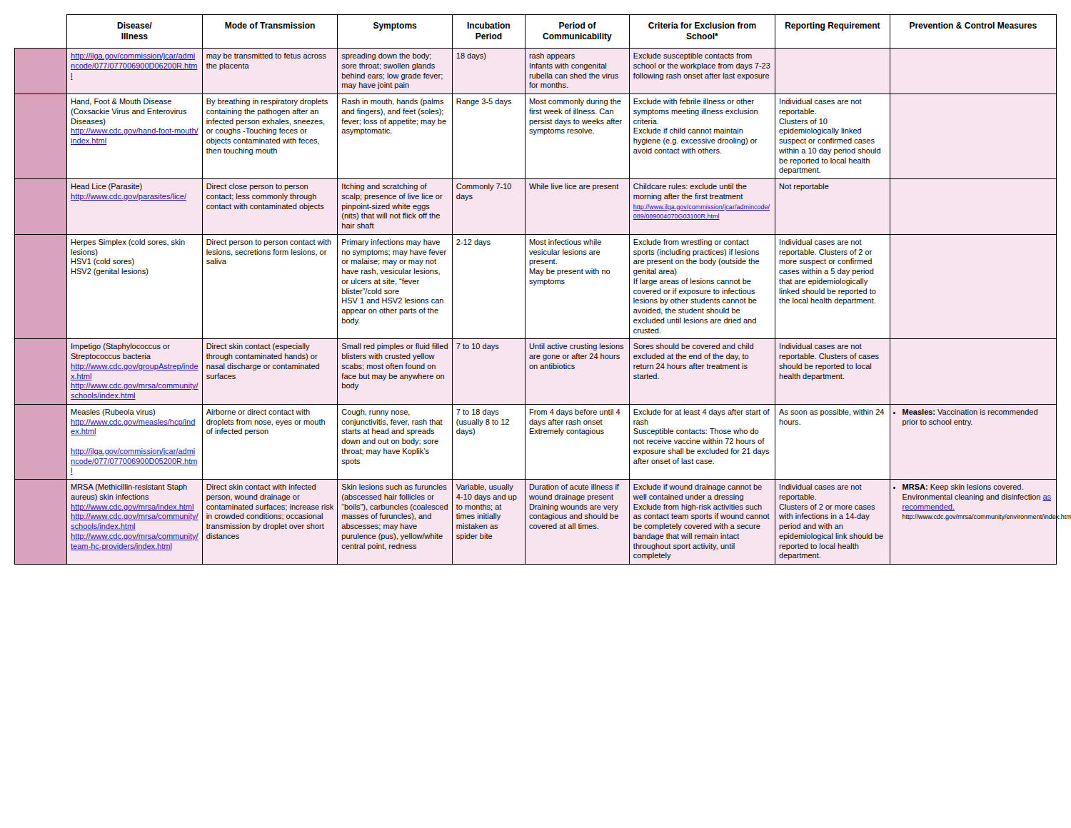| | Disease/ Illness | Mode of Transmission | Symptoms | Incubation Period | Period of Communicability | Criteria for Exclusion from School* | Reporting Requirement | Prevention & Control Measures |
| --- | --- | --- | --- | --- | --- | --- | --- | --- |
| | http://ilga.gov/commission/jcar/admincode/077/077006900D06200R.html | may be transmitted to fetus across the placenta | spreading down the body; sore throat; swollen glands behind ears; low grade fever; may have joint pain | 18 days) | rash appears Infants with congenital rubella can shed the virus for months. | Exclude susceptible contacts from school or the workplace from days 7-23 following rash onset after last exposure | | |
| | Hand, Foot & Mouth Disease (Coxsackie Virus and Enterovirus Diseases) http://www.cdc.gov/hand-foot-mouth/index.html | By breathing in respiratory droplets containing the pathogen after an infected person exhales, sneezes, or coughs -Touching feces or objects contaminated with feces, then touching mouth | Rash in mouth, hands (palms and fingers), and feet (soles); fever; loss of appetite; may be asymptomatic. | Range 3-5 days | Most commonly during the first week of illness. Can persist days to weeks after symptoms resolve. | Exclude with febrile illness or other symptoms meeting illness exclusion criteria. Exclude if child cannot maintain hygiene (e.g. excessive drooling) or avoid contact with others. | Individual cases are not reportable. Clusters of 10 epidemiologically linked suspect or confirmed cases within a 10 day period should be reported to local health department. | |
| | Head Lice (Parasite) http://www.cdc.gov/parasites/lice/ | Direct close person to person contact; less commonly through contact with contaminated objects | Itching and scratching of scalp; presence of live lice or pinpoint-sized white eggs (nits) that will not flick off the hair shaft | Commonly 7-10 days | While live lice are present | Childcare rules: exclude until the morning after the first treatment http://www.ilga.gov/commission/jcar/admincode/089/089004070G03100R.html | Not reportable | |
| | Herpes Simplex (cold sores, skin lesions) HSV1 (cold sores) HSV2 (genital lesions) | Direct person to person contact with lesions, secretions form lesions, or saliva | Primary infections may have no symptoms; may have fever or malaise; may or may not have rash, vesicular lesions, or ulcers at site, “fever blister”/cold sore HSV 1 and HSV2 lesions can appear on other parts of the body. | 2-12 days | Most infectious while vesicular lesions are present. May be present with no symptoms | Exclude from wrestling or contact sports (including practices) if lesions are present on the body (outside the genital area) If large areas of lesions cannot be covered or if exposure to infectious lesions by other students cannot be avoided, the student should be excluded until lesions are dried and crusted. | Individual cases are not reportable. Clusters of 2 or more suspect or confirmed cases within a 5 day period that are epidemiologically linked should be reported to the local health department. | |
| | Impetigo (Staphylococcus or Streptococcus bacteria http://www.cdc.gov/groupAstrep/index.html http://www.cdc.gov/mrsa/community/schools/index.html | Direct skin contact (especially through contaminated hands) or nasal discharge or contaminated surfaces | Small red pimples or fluid filled blisters with crusted yellow scabs; most often found on face but may be anywhere on body | 7 to 10 days | Until active crusting lesions are gone or after 24 hours on antibiotics | Sores should be covered and child excluded at the end of the day, to return 24 hours after treatment is started. | Individual cases are not reportable. Clusters of cases should be reported to local health department. | |
| | Measles (Rubeola virus) http://www.cdc.gov/measles/hcp/index.html http://ilga.gov/commission/jcar/admincode/077/077006900D05200R.html | Airborne or direct contact with droplets from nose, eyes or mouth of infected person | Cough, runny nose, conjunctivitis, fever, rash that starts at head and spreads down and out on body; sore throat; may have Koplik’s spots | 7 to 18 days (usually 8 to 12 days) | From 4 days before until 4 days after rash onset Extremely contagious | Exclude for at least 4 days after start of rash Susceptible contacts: Those who do not receive vaccine within 72 hours of exposure shall be excluded for 21 days after onset of last case. | As soon as possible, within 24 hours. | Measles: Vaccination is recommended prior to school entry. |
| | MRSA (Methicillin-resistant Staph aureus) skin infections http://www.cdc.gov/mrsa/index.html http://www.cdc.gov/mrsa/community/schools/index.html http://www.cdc.gov/mrsa/community/team-hc-providers/index.html | Direct skin contact with infected person, wound drainage or contaminated surfaces; increase risk in crowded conditions; occasional transmission by droplet over short distances | Skin lesions such as furuncles (abscessed hair follicles or “boils”), carbuncles (coalesced masses of furuncles), and abscesses; may have purulence (pus), yellow/white central point, redness | Variable, usually 4-10 days and up to months; at times initially mistaken as spider bite | Duration of acute illness if wound drainage present Draining wounds are very contagious and should be covered at all times. | Exclude if wound drainage cannot be well contained under a dressing Exclude from high-risk activities such as contact team sports if wound cannot be completely covered with a secure bandage that will remain intact throughout sport activity, until completely | Individual cases are not reportable. Clusters of 2 or more cases with infections in a 14-day period and with an epidemiological link should be reported to local health department. | MRSA: Keep skin lesions covered. Environmental cleaning and disinfection as recommended. http://www.cdc.gov/mrsa/community/environment/index.html |